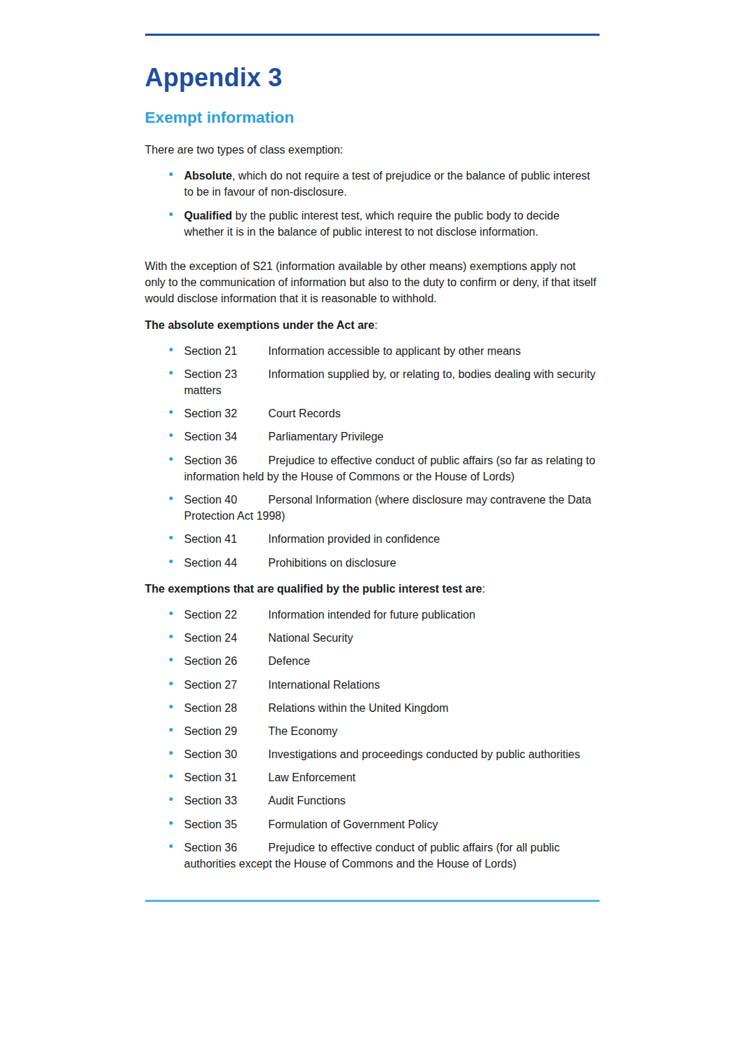Appendix 3
Exempt information
There are two types of class exemption:
Absolute, which do not require a test of prejudice or the balance of public interest to be in favour of non-disclosure.
Qualified by the public interest test, which require the public body to decide whether it is in the balance of public interest to not disclose information.
With the exception of S21 (information available by other means) exemptions apply not only to the communication of information but also to the duty to confirm or deny, if that itself would disclose information that it is reasonable to withhold.
The absolute exemptions under the Act are:
Section 21 Information accessible to applicant by other means
Section 23 Information supplied by, or relating to, bodies dealing with security matters
Section 32 Court Records
Section 34 Parliamentary Privilege
Section 36 Prejudice to effective conduct of public affairs (so far as relating to information held by the House of Commons or the House of Lords)
Section 40 Personal Information (where disclosure may contravene the Data Protection Act 1998)
Section 41 Information provided in confidence
Section 44 Prohibitions on disclosure
The exemptions that are qualified by the public interest test are:
Section 22 Information intended for future publication
Section 24 National Security
Section 26 Defence
Section 27 International Relations
Section 28 Relations within the United Kingdom
Section 29 The Economy
Section 30 Investigations and proceedings conducted by public authorities
Section 31 Law Enforcement
Section 33 Audit Functions
Section 35 Formulation of Government Policy
Section 36 Prejudice to effective conduct of public affairs (for all public authorities except the House of Commons and the House of Lords)